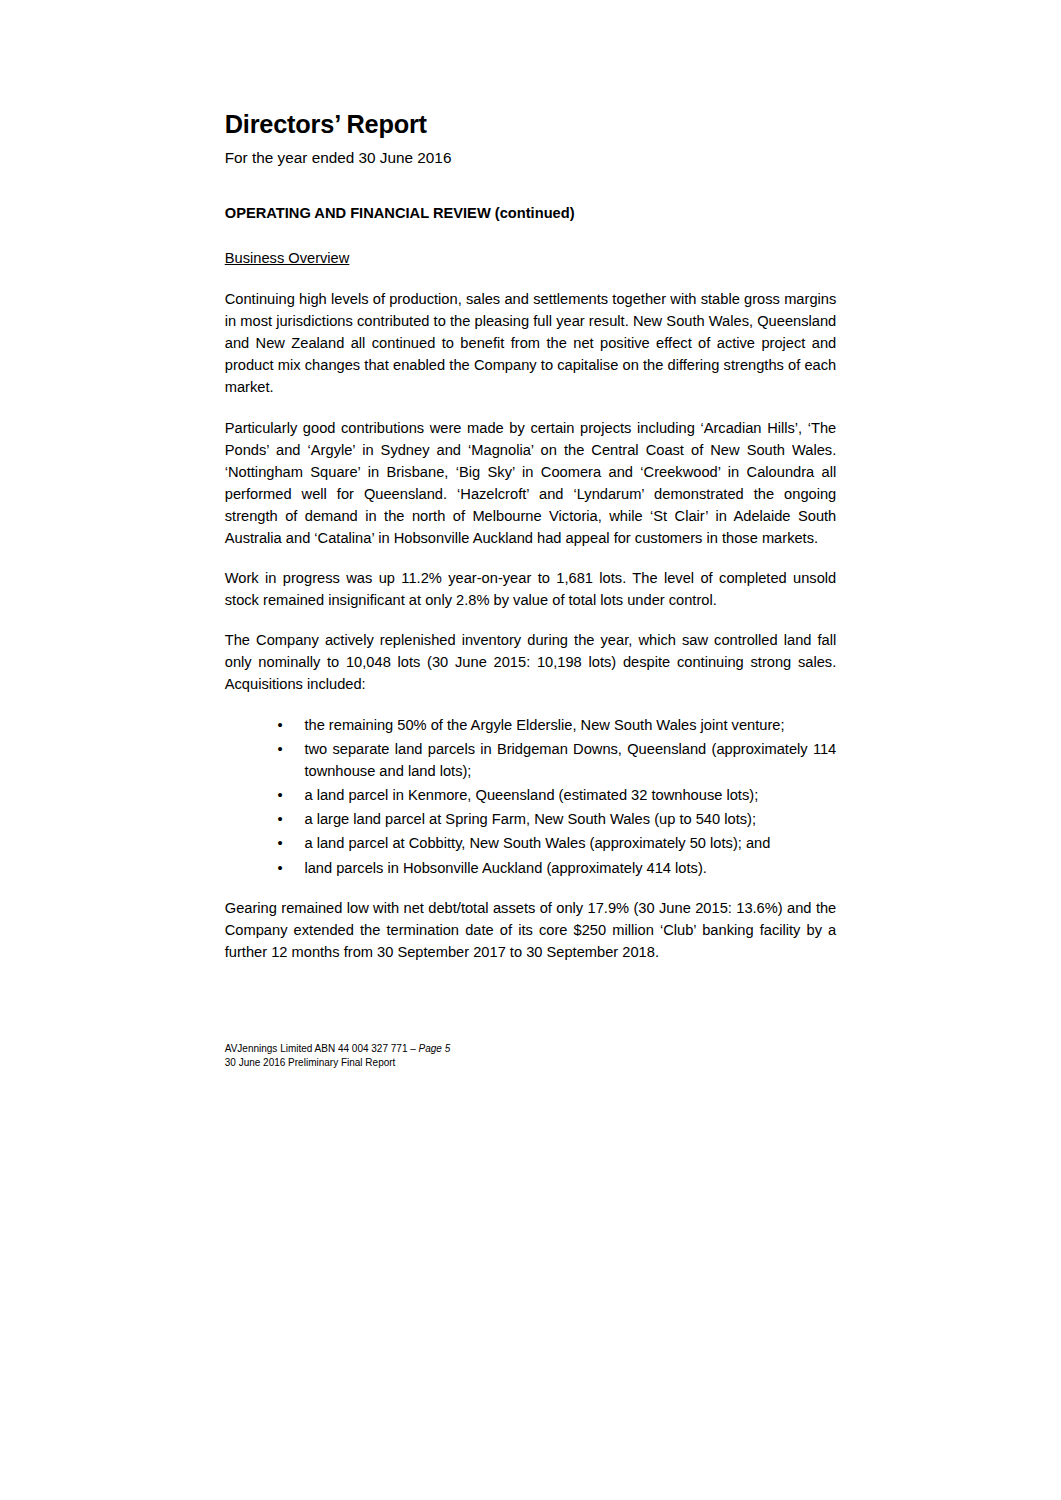Directors’ Report
For the year ended 30 June 2016
OPERATING AND FINANCIAL REVIEW (continued)
Business Overview
Continuing high levels of production, sales and settlements together with stable gross margins in most jurisdictions contributed to the pleasing full year result. New South Wales, Queensland and New Zealand all continued to benefit from the net positive effect of active project and product mix changes that enabled the Company to capitalise on the differing strengths of each market.
Particularly good contributions were made by certain projects including ‘Arcadian Hills’, ‘The Ponds’ and ‘Argyle’ in Sydney and ‘Magnolia’ on the Central Coast of New South Wales. ‘Nottingham Square’ in Brisbane, ‘Big Sky’ in Coomera and ‘Creekwood’ in Caloundra all performed well for Queensland. ‘Hazelcroft’ and ‘Lyndarum’ demonstrated the ongoing strength of demand in the north of Melbourne Victoria, while ‘St Clair’ in Adelaide South Australia and ‘Catalina’ in Hobsonville Auckland had appeal for customers in those markets.
Work in progress was up 11.2% year-on-year to 1,681 lots. The level of completed unsold stock remained insignificant at only 2.8% by value of total lots under control.
The Company actively replenished inventory during the year, which saw controlled land fall only nominally to 10,048 lots (30 June 2015: 10,198 lots) despite continuing strong sales. Acquisitions included:
the remaining 50% of the Argyle Elderslie, New South Wales joint venture;
two separate land parcels in Bridgeman Downs, Queensland (approximately 114 townhouse and land lots);
a land parcel in Kenmore, Queensland (estimated 32 townhouse lots);
a large land parcel at Spring Farm, New South Wales (up to 540 lots);
a land parcel at Cobbitty, New South Wales (approximately 50 lots); and
land parcels in Hobsonville Auckland (approximately 414 lots).
Gearing remained low with net debt/total assets of only 17.9% (30 June 2015: 13.6%) and the Company extended the termination date of its core $250 million ‘Club’ banking facility by a further 12 months from 30 September 2017 to 30 September 2018.
AVJennings Limited ABN 44 004 327 771 – Page 5
30 June 2016 Preliminary Final Report